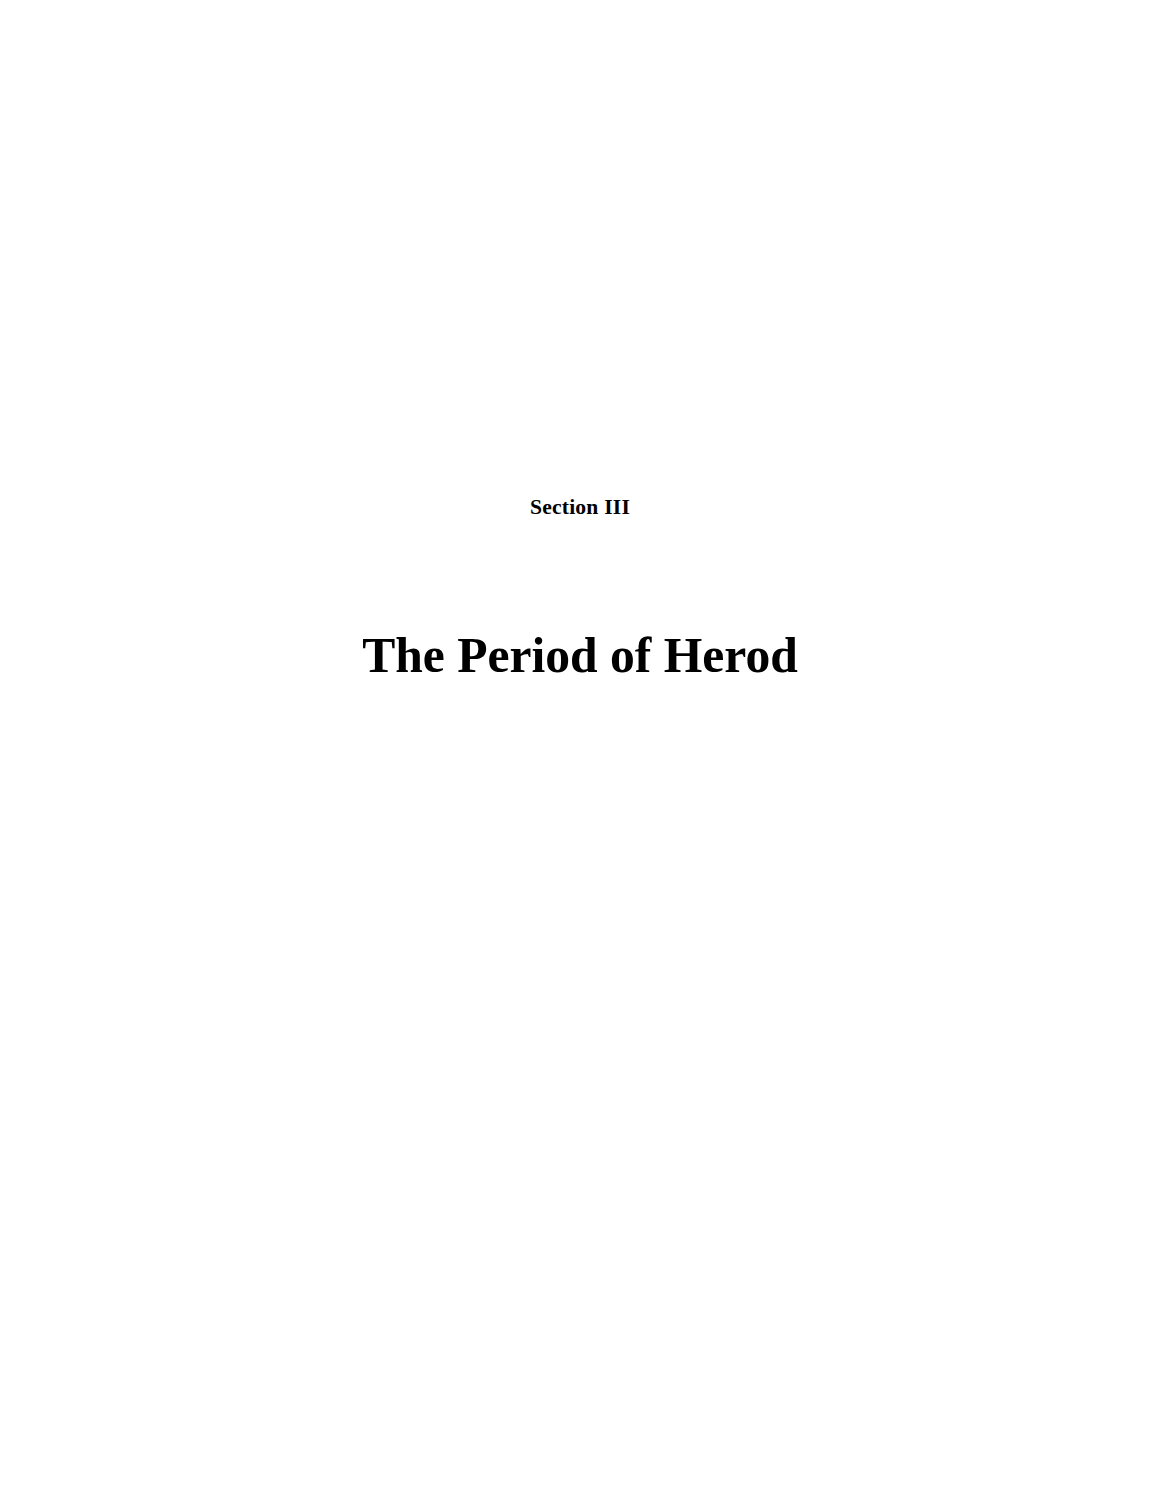Section III
The Period of Herod